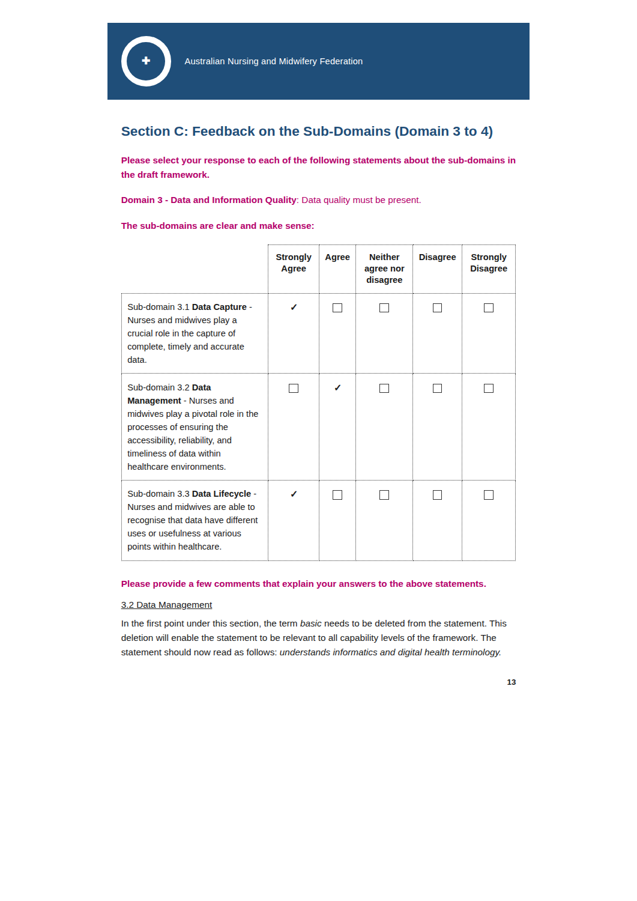✚
Australian Nursing and Midwifery Federation
Section C: Feedback on the Sub-Domains (Domain 3 to 4)
Please select your response to each of the following statements about the sub-domains in the draft framework.
Domain 3 - Data and Information Quality: Data quality must be present.
The sub-domains are clear and make sense:
| | Strongly Agree | Agree | Neither agree nor disagree | Disagree | Strongly Disagree |
| --- | --- | --- | --- | --- | --- |
| Sub-domain 3.1 Data Capture - Nurses and midwives play a crucial role in the capture of complete, timely and accurate data. | ✓ | | | | |
| Sub-domain 3.2 Data Management - Nurses and midwives play a pivotal role in the processes of ensuring the accessibility, reliability, and timeliness of data within healthcare environments. | | ✓ | | | |
| Sub-domain 3.3 Data Lifecycle - Nurses and midwives are able to recognise that data have different uses or usefulness at various points within healthcare. | ✓ | | | | |
Please provide a few comments that explain your answers to the above statements.
3.2 Data Management
In the first point under this section, the term basic needs to be deleted from the statement. This deletion will enable the statement to be relevant to all capability levels of the framework. The statement should now read as follows: understands informatics and digital health terminology.
13